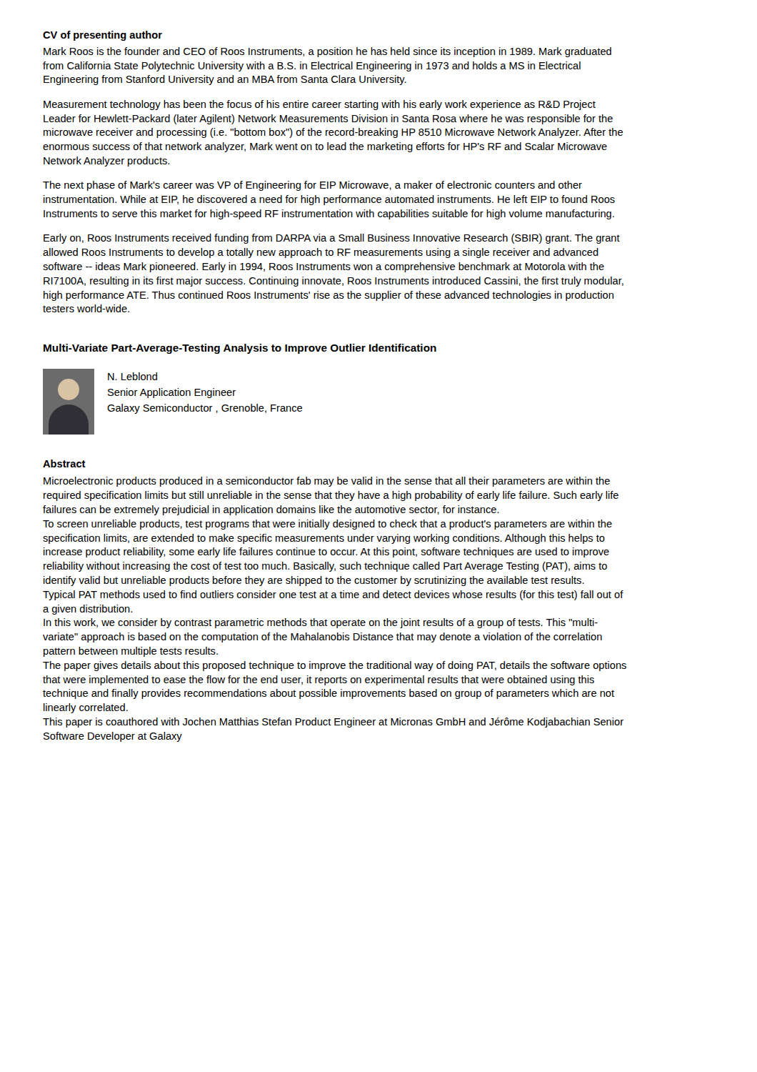CV of presenting author
Mark Roos is the founder and CEO of Roos Instruments, a position he has held since its inception in 1989. Mark graduated from California State Polytechnic University with a B.S. in Electrical Engineering in 1973 and holds a MS in Electrical Engineering from Stanford University and an MBA from Santa Clara University.
Measurement technology has been the focus of his entire career starting with his early work experience as R&D Project Leader for Hewlett-Packard (later Agilent) Network Measurements Division in Santa Rosa where he was responsible for the microwave receiver and processing (i.e. "bottom box") of the record-breaking HP 8510 Microwave Network Analyzer. After the enormous success of that network analyzer, Mark went on to lead the marketing efforts for HP's RF and Scalar Microwave Network Analyzer products.
The next phase of Mark's career was VP of Engineering for EIP Microwave, a maker of electronic counters and other instrumentation. While at EIP, he discovered a need for high performance automated instruments. He left EIP to found Roos Instruments to serve this market for high-speed RF instrumentation with capabilities suitable for high volume manufacturing.
Early on, Roos Instruments received funding from DARPA via a Small Business Innovative Research (SBIR) grant. The grant allowed Roos Instruments to develop a totally new approach to RF measurements using a single receiver and advanced software -- ideas Mark pioneered. Early in 1994, Roos Instruments won a comprehensive benchmark at Motorola with the RI7100A, resulting in its first major success. Continuing innovate, Roos Instruments introduced Cassini, the first truly modular, high performance ATE. Thus continued Roos Instruments' rise as the supplier of these advanced technologies in production testers world-wide.
Multi-Variate Part-Average-Testing Analysis to Improve Outlier Identification
N. Leblond
Senior Application Engineer
Galaxy Semiconductor , Grenoble, France
Abstract
Microelectronic products produced in a semiconductor fab may be valid in the sense that all their parameters are within the required specification limits but still unreliable in the sense that they have a high probability of early life failure. Such early life failures can be extremely prejudicial in application domains like the automotive sector, for instance.
To screen unreliable products, test programs that were initially designed to check that a product's parameters are within the specification limits, are extended to make specific measurements under varying working conditions. Although this helps to increase product reliability, some early life failures continue to occur. At this point, software techniques are used to improve reliability without increasing the cost of test too much. Basically, such technique called Part Average Testing (PAT), aims to identify valid but unreliable products before they are shipped to the customer by scrutinizing the available test results.
Typical PAT methods used to find outliers consider one test at a time and detect devices whose results (for this test) fall out of a given distribution.
In this work, we consider by contrast parametric methods that operate on the joint results of a group of tests. This "multi-variate" approach is based on the computation of the Mahalanobis Distance that may denote a violation of the correlation pattern between multiple tests results.
The paper gives details about this proposed technique to improve the traditional way of doing PAT, details the software options that were implemented to ease the flow for the end user, it reports on experimental results that were obtained using this technique and finally provides recommendations about possible improvements based on group of parameters which are not linearly correlated.
This paper is coauthored with Jochen Matthias Stefan Product Engineer at Micronas GmbH and Jérôme Kodjabachian Senior Software Developer at Galaxy